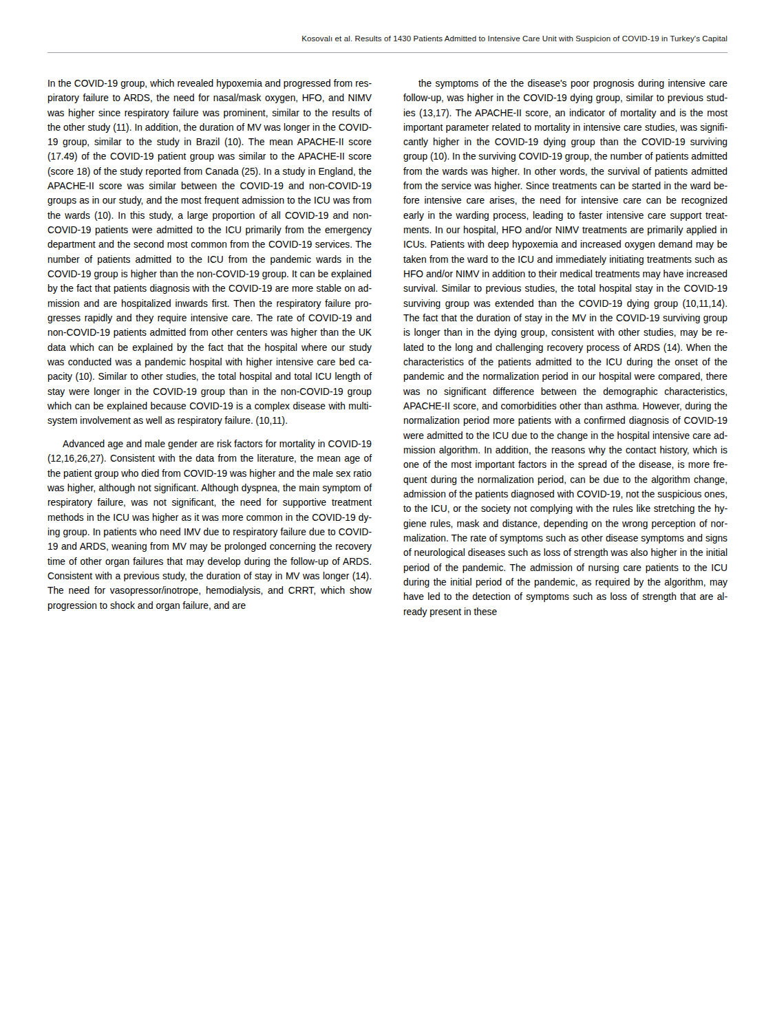Kosovalı et al. Results of 1430 Patients Admitted to Intensive Care Unit with Suspicion of COVID-19 in Turkey's Capital
In the COVID-19 group, which revealed hypoxemia and progressed from respiratory failure to ARDS, the need for nasal/mask oxygen, HFO, and NIMV was higher since respiratory failure was prominent, similar to the results of the other study (11). In addition, the duration of MV was longer in the COVID-19 group, similar to the study in Brazil (10). The mean APACHE-II score (17.49) of the COVID-19 patient group was similar to the APACHE-II score (score 18) of the study reported from Canada (25). In a study in England, the APACHE-II score was similar between the COVID-19 and non-COVID-19 groups as in our study, and the most frequent admission to the ICU was from the wards (10). In this study, a large proportion of all COVID-19 and non-COVID-19 patients were admitted to the ICU primarily from the emergency department and the second most common from the COVID-19 services. The number of patients admitted to the ICU from the pandemic wards in the COVID-19 group is higher than the non-COVID-19 group. It can be explained by the fact that patients diagnosis with the COVID-19 are more stable on admission and are hospitalized inwards first. Then the respiratory failure progresses rapidly and they require intensive care. The rate of COVID-19 and non-COVID-19 patients admitted from other centers was higher than the UK data which can be explained by the fact that the hospital where our study was conducted was a pandemic hospital with higher intensive care bed capacity (10). Similar to other studies, the total hospital and total ICU length of stay were longer in the COVID-19 group than in the non-COVID-19 group which can be explained because COVID-19 is a complex disease with multisystem involvement as well as respiratory failure. (10,11).
Advanced age and male gender are risk factors for mortality in COVID-19 (12,16,26,27). Consistent with the data from the literature, the mean age of the patient group who died from COVID-19 was higher and the male sex ratio was higher, although not significant. Although dyspnea, the main symptom of respiratory failure, was not significant, the need for supportive treatment methods in the ICU was higher as it was more common in the COVID-19 dying group. In patients who need IMV due to respiratory failure due to COVID-19 and ARDS, weaning from MV may be prolonged concerning the recovery time of other organ failures that may develop during the follow-up of ARDS. Consistent with a previous study, the duration of stay in MV was longer (14). The need for vasopressor/inotrope, hemodialysis, and CRRT, which show progression to shock and organ failure, and are
the symptoms of the the disease's poor prognosis during intensive care follow-up, was higher in the COVID-19 dying group, similar to previous studies (13,17). The APACHE-II score, an indicator of mortality and is the most important parameter related to mortality in intensive care studies, was significantly higher in the COVID-19 dying group than the COVID-19 surviving group (10). In the surviving COVID-19 group, the number of patients admitted from the wards was higher. In other words, the survival of patients admitted from the service was higher. Since treatments can be started in the ward before intensive care arises, the need for intensive care can be recognized early in the warding process, leading to faster intensive care support treatments. In our hospital, HFO and/or NIMV treatments are primarily applied in ICUs. Patients with deep hypoxemia and increased oxygen demand may be taken from the ward to the ICU and immediately initiating treatments such as HFO and/or NIMV in addition to their medical treatments may have increased survival. Similar to previous studies, the total hospital stay in the COVID-19 surviving group was extended than the COVID-19 dying group (10,11,14). The fact that the duration of stay in the MV in the COVID-19 surviving group is longer than in the dying group, consistent with other studies, may be related to the long and challenging recovery process of ARDS (14). When the characteristics of the patients admitted to the ICU during the onset of the pandemic and the normalization period in our hospital were compared, there was no significant difference between the demographic characteristics, APACHE-II score, and comorbidities other than asthma. However, during the normalization period more patients with a confirmed diagnosis of COVID-19 were admitted to the ICU due to the change in the hospital intensive care admission algorithm. In addition, the reasons why the contact history, which is one of the most important factors in the spread of the disease, is more frequent during the normalization period, can be due to the algorithm change, admission of the patients diagnosed with COVID-19, not the suspicious ones, to the ICU, or the society not complying with the rules like stretching the hygiene rules, mask and distance, depending on the wrong perception of normalization. The rate of symptoms such as other disease symptoms and signs of neurological diseases such as loss of strength was also higher in the initial period of the pandemic. The admission of nursing care patients to the ICU during the initial period of the pandemic, as required by the algorithm, may have led to the detection of symptoms such as loss of strength that are already present in these